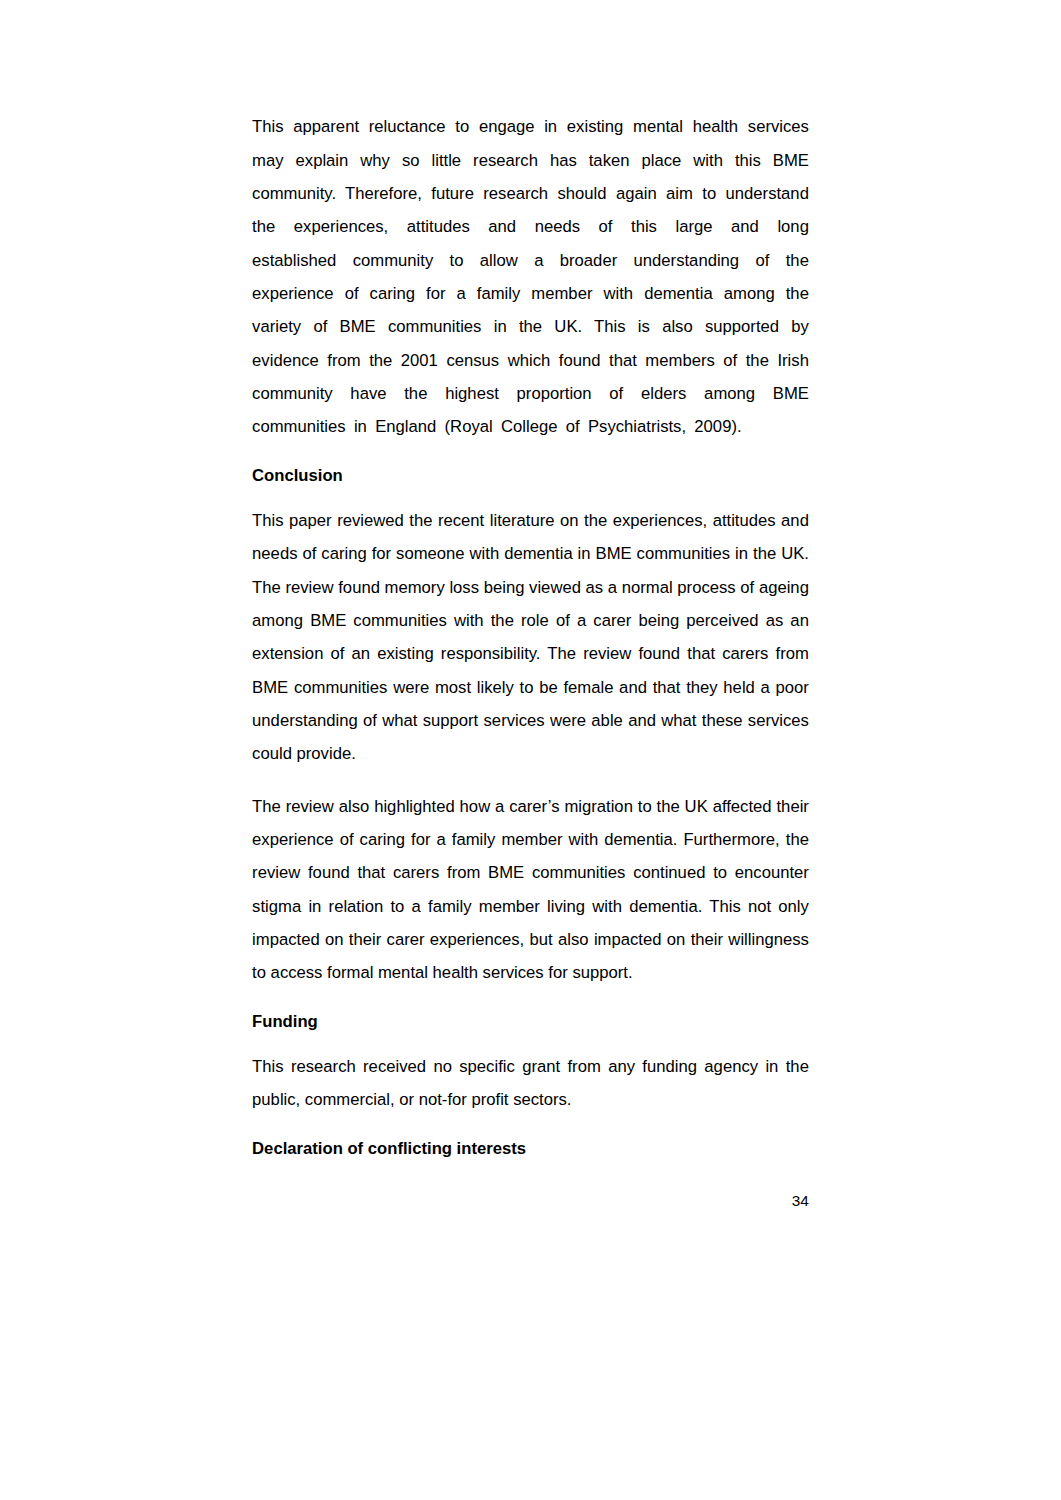This apparent reluctance to engage in existing mental health services may explain why so little research has taken place with this BME community. Therefore, future research should again aim to understand the experiences, attitudes and needs of this large and long established community to allow a broader understanding of the experience of caring for a family member with dementia among the variety of BME communities in the UK. This is also supported by evidence from the 2001 census which found that members of the Irish community have the highest proportion of elders among BME communities in England (Royal College of Psychiatrists, 2009).
Conclusion
This paper reviewed the recent literature on the experiences, attitudes and needs of caring for someone with dementia in BME communities in the UK. The review found memory loss being viewed as a normal process of ageing among BME communities with the role of a carer being perceived as an extension of an existing responsibility. The review found that carers from BME communities were most likely to be female and that they held a poor understanding of what support services were able and what these services could provide.
The review also highlighted how a carer’s migration to the UK affected their experience of caring for a family member with dementia. Furthermore, the review found that carers from BME communities continued to encounter stigma in relation to a family member living with dementia. This not only impacted on their carer experiences, but also impacted on their willingness to access formal mental health services for support.
Funding
This research received no specific grant from any funding agency in the public, commercial, or not-for profit sectors.
Declaration of conflicting interests
34